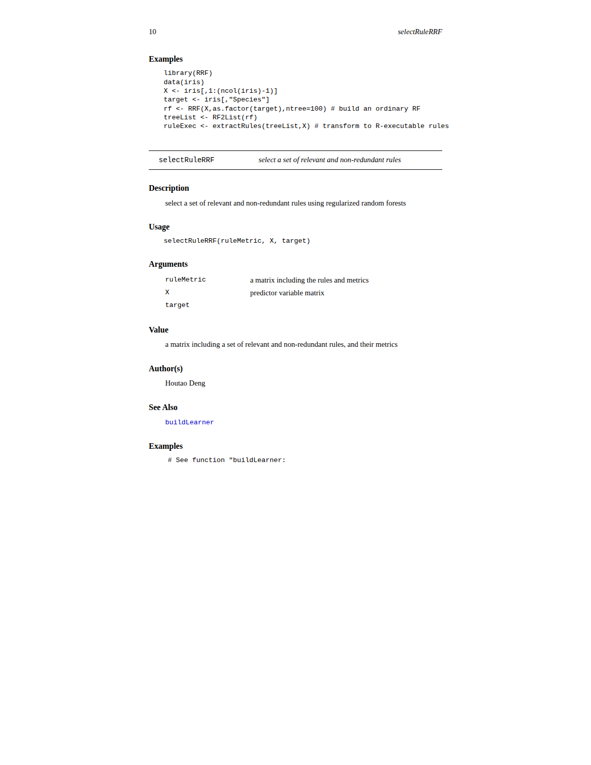10 selectRuleRRF
Examples
library(RRF)
data(iris)
X <- iris[,1:(ncol(iris)-1)]
target <- iris[,"Species"]
rf <- RRF(X,as.factor(target),ntree=100) # build an ordinary RF
treeList <- RF2List(rf)
ruleExec <- extractRules(treeList,X) # transform to R-executable rules
selectRuleRRF select a set of relevant and non-redundant rules
Description
select a set of relevant and non-redundant rules using regularized random forests
Usage
selectRuleRRF(ruleMetric, X, target)
Arguments
| ruleMetric | a matrix including the rules and metrics |
| X | predictor variable matrix |
| target | |
Value
a matrix including a set of relevant and non-redundant rules, and their metrics
Author(s)
Houtao Deng
See Also
buildLearner
Examples
 # See function "buildLearner: